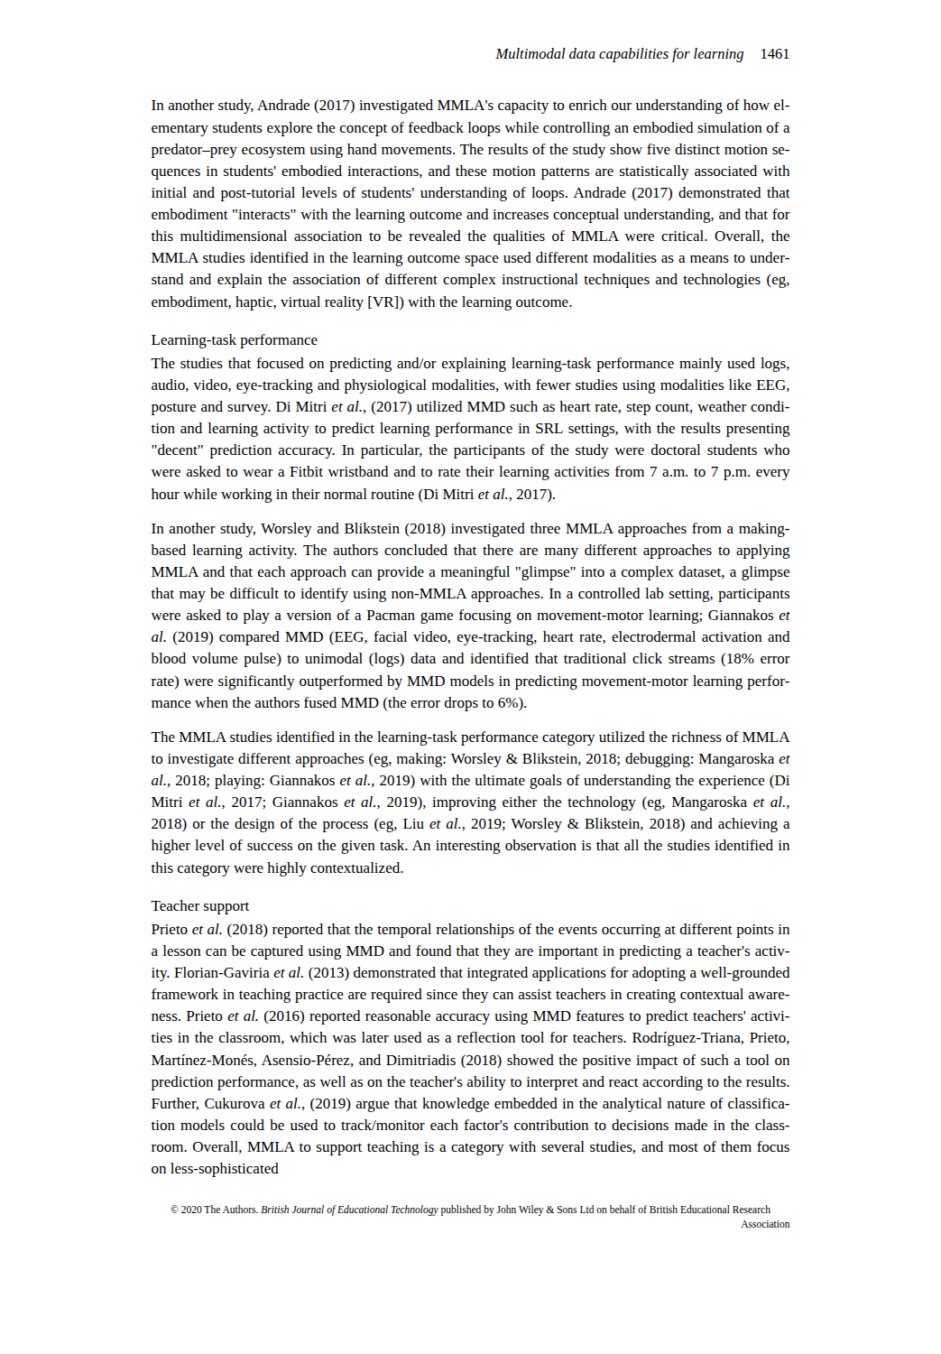Multimodal data capabilities for learning 1461
In another study, Andrade (2017) investigated MMLA's capacity to enrich our understanding of how elementary students explore the concept of feedback loops while controlling an embodied simulation of a predator–prey ecosystem using hand movements. The results of the study show five distinct motion sequences in students' embodied interactions, and these motion patterns are statistically associated with initial and post-tutorial levels of students' understanding of loops. Andrade (2017) demonstrated that embodiment "interacts" with the learning outcome and increases conceptual understanding, and that for this multidimensional association to be revealed the qualities of MMLA were critical. Overall, the MMLA studies identified in the learning outcome space used different modalities as a means to understand and explain the association of different complex instructional techniques and technologies (eg, embodiment, haptic, virtual reality [VR]) with the learning outcome.
Learning-task performance
The studies that focused on predicting and/or explaining learning-task performance mainly used logs, audio, video, eye-tracking and physiological modalities, with fewer studies using modalities like EEG, posture and survey. Di Mitri et al., (2017) utilized MMD such as heart rate, step count, weather condition and learning activity to predict learning performance in SRL settings, with the results presenting "decent" prediction accuracy. In particular, the participants of the study were doctoral students who were asked to wear a Fitbit wristband and to rate their learning activities from 7 a.m. to 7 p.m. every hour while working in their normal routine (Di Mitri et al., 2017).
In another study, Worsley and Blikstein (2018) investigated three MMLA approaches from a making-based learning activity. The authors concluded that there are many different approaches to applying MMLA and that each approach can provide a meaningful "glimpse" into a complex dataset, a glimpse that may be difficult to identify using non-MMLA approaches. In a controlled lab setting, participants were asked to play a version of a Pacman game focusing on movement-motor learning; Giannakos et al. (2019) compared MMD (EEG, facial video, eye-tracking, heart rate, electrodermal activation and blood volume pulse) to unimodal (logs) data and identified that traditional click streams (18% error rate) were significantly outperformed by MMD models in predicting movement-motor learning performance when the authors fused MMD (the error drops to 6%).
The MMLA studies identified in the learning-task performance category utilized the richness of MMLA to investigate different approaches (eg, making: Worsley & Blikstein, 2018; debugging: Mangaroska et al., 2018; playing: Giannakos et al., 2019) with the ultimate goals of understanding the experience (Di Mitri et al., 2017; Giannakos et al., 2019), improving either the technology (eg, Mangaroska et al., 2018) or the design of the process (eg, Liu et al., 2019; Worsley & Blikstein, 2018) and achieving a higher level of success on the given task. An interesting observation is that all the studies identified in this category were highly contextualized.
Teacher support
Prieto et al. (2018) reported that the temporal relationships of the events occurring at different points in a lesson can be captured using MMD and found that they are important in predicting a teacher's activity. Florian-Gaviria et al. (2013) demonstrated that integrated applications for adopting a well-grounded framework in teaching practice are required since they can assist teachers in creating contextual awareness. Prieto et al. (2016) reported reasonable accuracy using MMD features to predict teachers' activities in the classroom, which was later used as a reflection tool for teachers. Rodríguez-Triana, Prieto, Martínez-Monés, Asensio-Pérez, and Dimitriadis (2018) showed the positive impact of such a tool on prediction performance, as well as on the teacher's ability to interpret and react according to the results. Further, Cukurova et al., (2019) argue that knowledge embedded in the analytical nature of classification models could be used to track/monitor each factor's contribution to decisions made in the classroom. Overall, MMLA to support teaching is a category with several studies, and most of them focus on less-sophisticated
© 2020 The Authors. British Journal of Educational Technology published by John Wiley & Sons Ltd on behalf of British Educational Research
Association